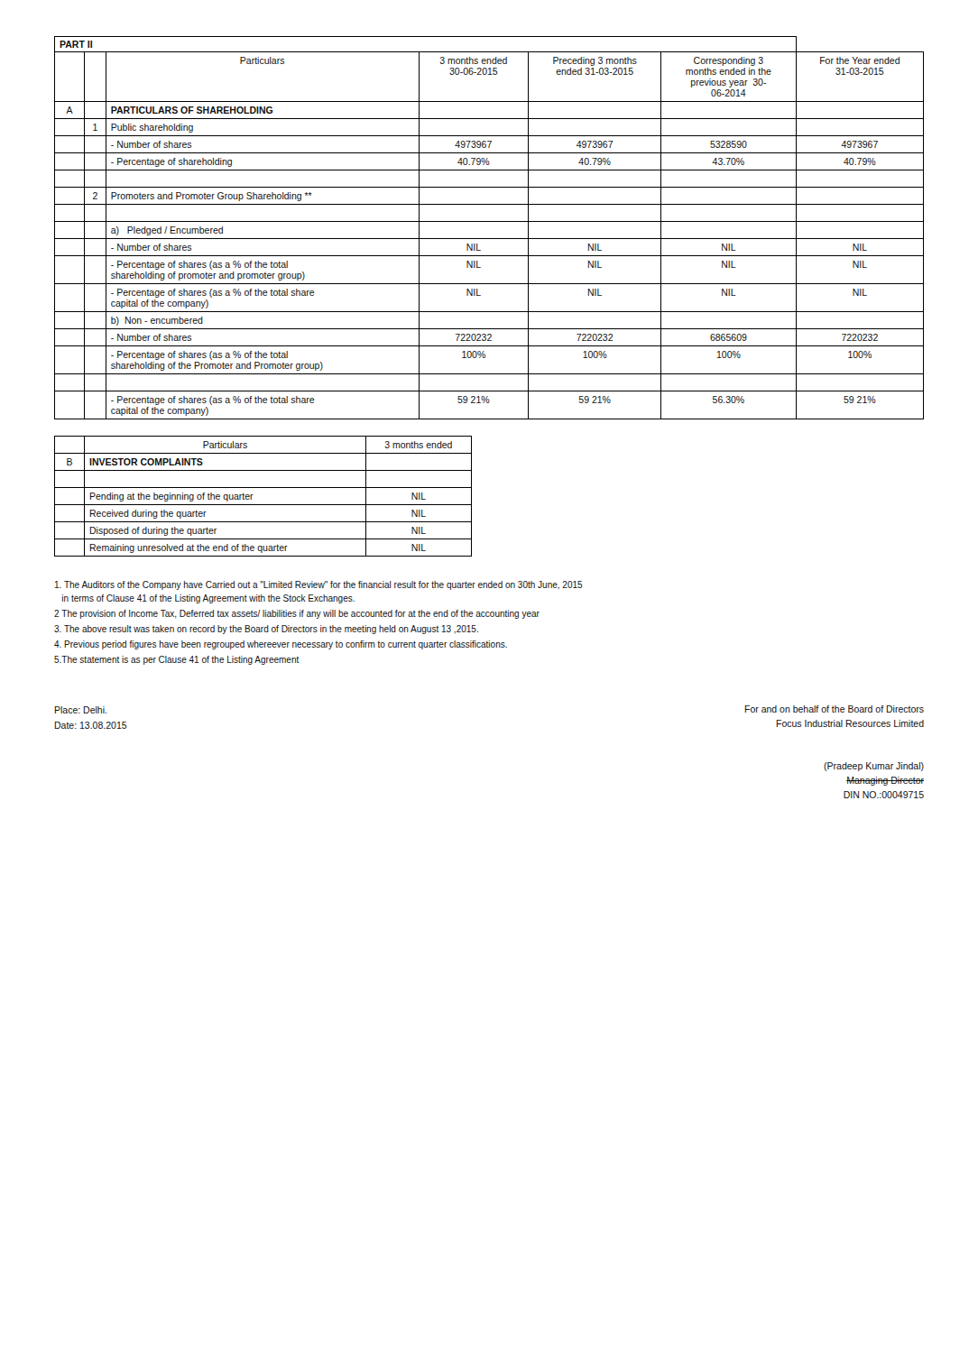| PART II |
| | | Particulars | 3 months ended 30-06-2015 | Preceding 3 months ended 31-03-2015 | Corresponding 3 months ended in the previous year 30- 06-2014 | For the Year ended 31-03-2015 |
| A | | PARTICULARS OF SHAREHOLDING | | | | |
| | 1 | Public shareholding | | | | |
| | | - Number of shares | 4973967 | 4973967 | 5328590 | 4973967 |
| | | - Percentage of shareholding | 40.79% | 40.79% | 43.70% | 40.79% |
| | 2 | Promoters and Promoter Group Shareholding ** | | | | |
| | | a) Pledged / Encumbered | | | | |
| | | - Number of shares | NIL | NIL | NIL | NIL |
| | | - Percentage of shares (as a % of the total shareholding of promoter and promoter group) | NIL | NIL | NIL | NIL |
| | | - Percentage of shares (as a % of the total share capital of the company) | NIL | NIL | NIL | NIL |
| | | b) Non - encumbered | | | | |
| | | - Number of shares | 7220232 | 7220232 | 6865609 | 7220232 |
| | | - Percentage of shares (as a % of the total shareholding of the Promoter and Promoter group) | 100% | 100% | 100% | 100% |
| | | - Percentage of shares (as a % of the total share capital of the company) | 59 21% | 59 21% | 56.30% | 59 21% |
| | Particulars | 3 months ended |
| --- | --- | --- |
| B | INVESTOR COMPLAINTS | |
| | Pending at the beginning of the quarter | NIL |
| | Received during the quarter | NIL |
| | Disposed of during the quarter | NIL |
| | Remaining unresolved at the end of the quarter | NIL |
1. The Auditors of the Company have Carried out a "Limited Review" for the financial result for the quarter ended on 30th June, 2015
in terms of Clause 41 of the Listing Agreement with the Stock Exchanges.
2 The provision of Income Tax, Deferred tax assets/ liabilities if any will be accounted for at the end of the accounting year
3. The above result was taken on record by the Board of Directors in the meeting held on August 13 ,2015.
4. Previous period figures have been regrouped whereever necessary to confirm to current quarter classifications.
5.The statement is as per Clause 41 of the Listing Agreement
Place: Delhi.
Date: 13.08.2015
For and on behalf of the Board of Directors
Focus Industrial Resources Limited
(Pradeep Kumar Jindal)
Managing Director
DIN NO.:00049715